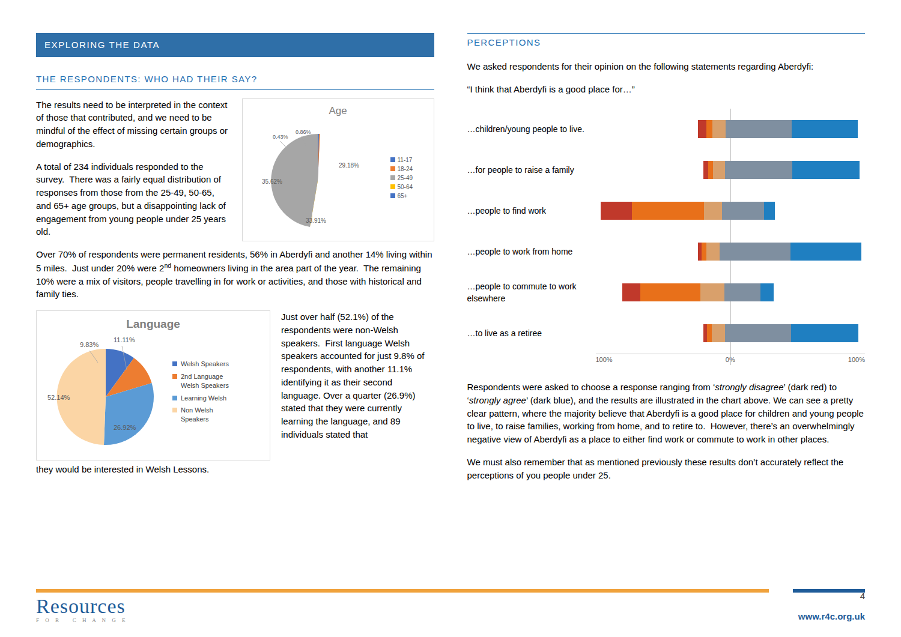EXPLORING THE DATA
THE RESPONDENTS: WHO HAD THEIR SAY?
The results need to be interpreted in the context of those that contributed, and we need to be mindful of the effect of missing certain groups or demographics.
A total of 234 individuals responded to the survey. There was a fairly equal distribution of responses from those from the 25-49, 50-65, and 65+ age groups, but a disappointing lack of engagement from young people under 25 years old.
Age
0.43% 0.86% 29.18% 33.91% 35.62%
11-17
18-24
25-49
50-64
65+
Over 70% of respondents were permanent residents, 56% in Aberdyfi and another 14% living within 5 miles. Just under 20% were 2nd homeowners living in the area part of the year. The remaining 10% were a mix of visitors, people travelling in for work or activities, and those with historical and family ties.
Language
9.83% 11.11% 26.92% 52.14%
Welsh Speakers
2nd Language
Welsh Speakers
Learning Welsh
Non Welsh
Speakers
Just over half (52.1%) of the respondents were non-Welsh speakers. First language Welsh speakers accounted for just 9.8% of respondents, with another 11.1% identifying it as their second language. Over a quarter (26.9%) stated that they were currently learning the language, and 89 individuals stated that
they would be interested in Welsh Lessons.
PERCEPTIONS
We asked respondents for their opinion on the following statements regarding Aberdyfi:
“I think that Aberdyfi is a good place for…”
…children/young people to live.
…for people to raise a family
…people to find work
…people to work from home
…people to commute to work elsewhere
…to live as a retiree
100% 0% 100%
Respondents were asked to choose a response ranging from ‘strongly disagree’ (dark red) to ‘strongly agree’ (dark blue), and the results are illustrated in the chart above. We can see a pretty clear pattern, where the majority believe that Aberdyfi is a good place for children and young people to live, to raise families, working from home, and to retire to. However, there’s an overwhelmingly negative view of Aberdyfi as a place to either find work or commute to work in other places.
We must also remember that as mentioned previously these results don’t accurately reflect the perceptions of you people under 25.
4
Resources
F O R C H A N G E
www.r4c.org.uk